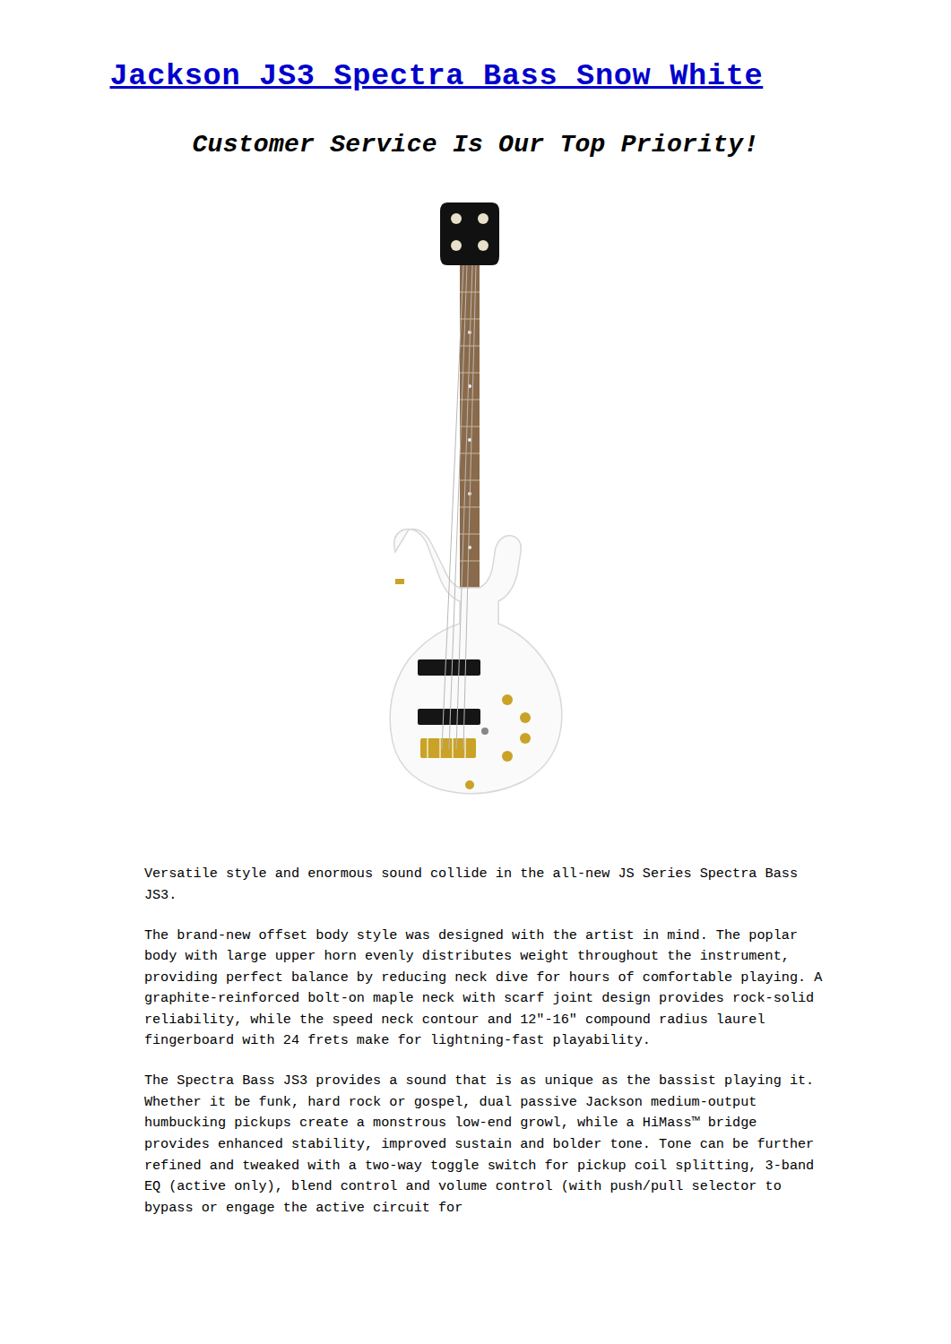Jackson JS3 Spectra Bass Snow White
Customer Service Is Our Top Priority!
Versatile style and enormous sound collide in the all-new JS Series Spectra Bass JS3.
The brand-new offset body style was designed with the artist in mind. The poplar body with large upper horn evenly distributes weight throughout the instrument, providing perfect balance by reducing neck dive for hours of comfortable playing. A graphite-reinforced bolt-on maple neck with scarf joint design provides rock-solid reliability, while the speed neck contour and 12″-16″ compound radius laurel fingerboard with 24 frets make for lightning-fast playability.
The Spectra Bass JS3 provides a sound that is as unique as the bassist playing it. Whether it be funk, hard rock or gospel, dual passive Jackson medium-output humbucking pickups create a monstrous low-end growl, while a HiMass™ bridge provides enhanced stability, improved sustain and bolder tone. Tone can be further refined and tweaked with a two-way toggle switch for pickup coil splitting, 3-band EQ (active only), blend control and volume control (with push/pull selector to bypass or engage the active circuit for